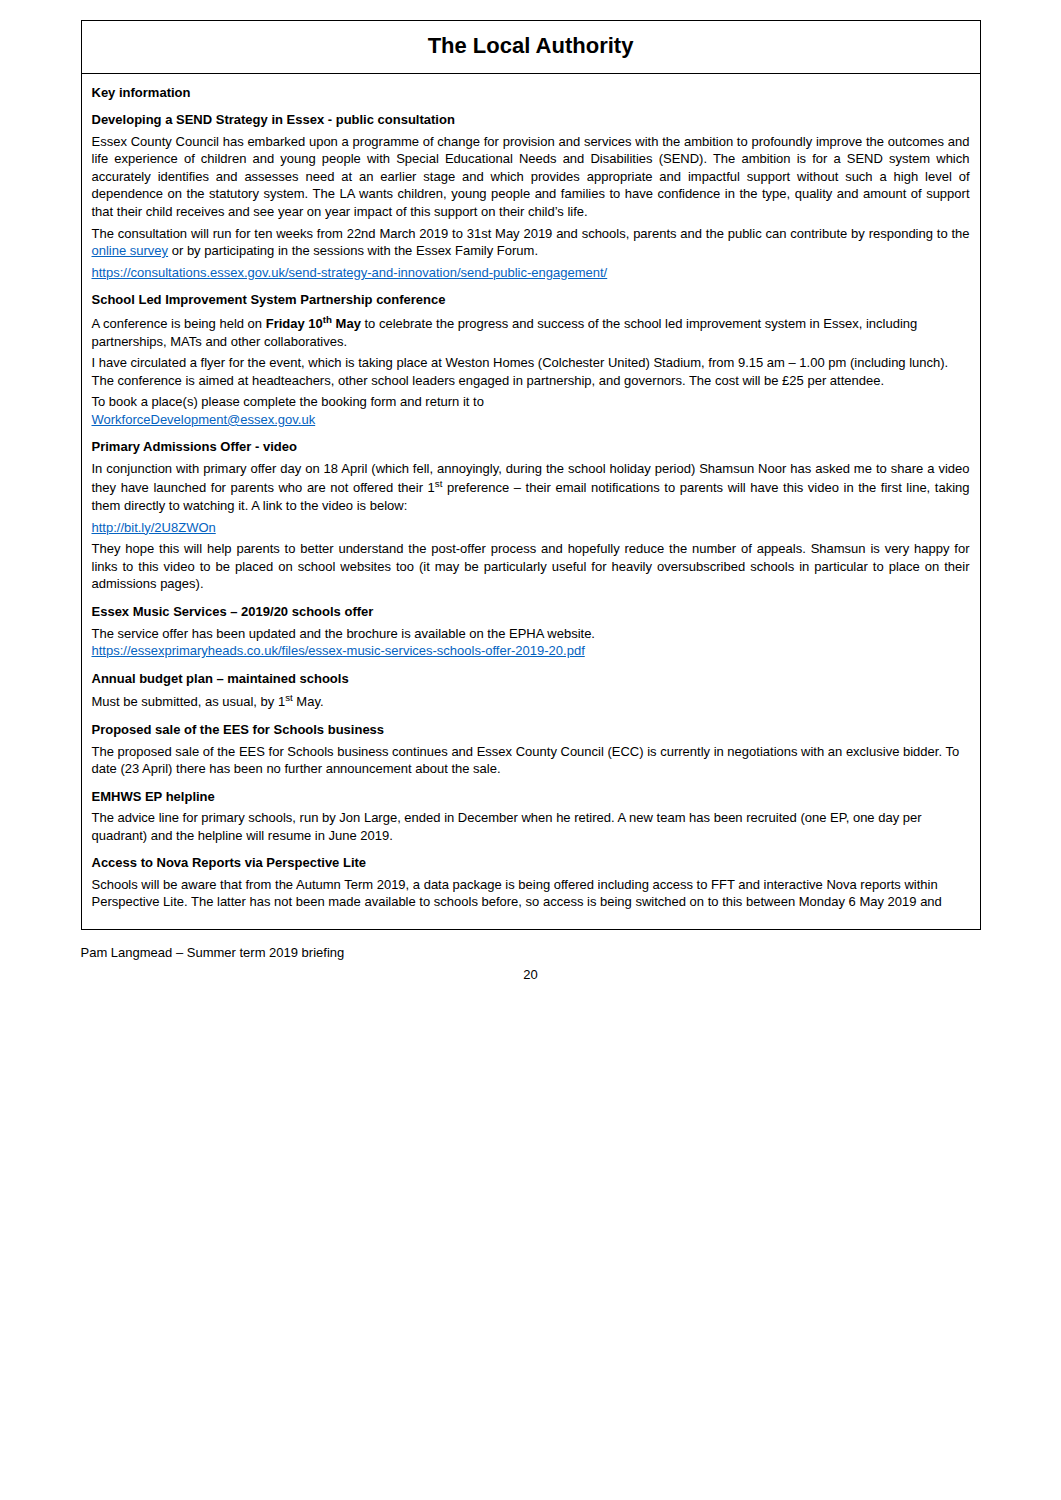The Local Authority
Key information
Developing a SEND Strategy in Essex - public consultation
Essex County Council has embarked upon a programme of change for provision and services with the ambition to profoundly improve the outcomes and life experience of children and young people with Special Educational Needs and Disabilities (SEND). The ambition is for a SEND system which accurately identifies and assesses need at an earlier stage and which provides appropriate and impactful support without such a high level of dependence on the statutory system. The LA wants children, young people and families to have confidence in the type, quality and amount of support that their child receives and see year on year impact of this support on their child’s life.
The consultation will run for ten weeks from 22nd March 2019 to 31st May 2019 and schools, parents and the public can contribute by responding to the online survey or by participating in the sessions with the Essex Family Forum.
https://consultations.essex.gov.uk/send-strategy-and-innovation/send-public-engagement/
School Led Improvement System Partnership conference
A conference is being held on Friday 10th May to celebrate the progress and success of the school led improvement system in Essex, including partnerships, MATs and other collaboratives.
I have circulated a flyer for the event, which is taking place at Weston Homes (Colchester United) Stadium, from 9.15 am – 1.00 pm (including lunch). The conference is aimed at headteachers, other school leaders engaged in partnership, and governors. The cost will be £25 per attendee.
To book a place(s) please complete the booking form and return it to
WorkforceDevelopment@essex.gov.uk
Primary Admissions Offer - video
In conjunction with primary offer day on 18 April (which fell, annoyingly, during the school holiday period) Shamsun Noor has asked me to share a video they have launched for parents who are not offered their 1st preference – their email notifications to parents will have this video in the first line, taking them directly to watching it. A link to the video is below:
http://bit.ly/2U8ZWOn
They hope this will help parents to better understand the post-offer process and hopefully reduce the number of appeals. Shamsun is very happy for links to this video to be placed on school websites too (it may be particularly useful for heavily oversubscribed schools in particular to place on their admissions pages).
Essex Music Services – 2019/20 schools offer
The service offer has been updated and the brochure is available on the EPHA website.
https://essexprimaryheads.co.uk/files/essex-music-services-schools-offer-2019-20.pdf
Annual budget plan – maintained schools
Must be submitted, as usual, by 1st May.
Proposed sale of the EES for Schools business
The proposed sale of the EES for Schools business continues and Essex County Council (ECC) is currently in negotiations with an exclusive bidder. To date (23 April) there has been no further announcement about the sale.
EMHWS EP helpline
The advice line for primary schools, run by Jon Large, ended in December when he retired. A new team has been recruited (one EP, one day per quadrant) and the helpline will resume in June 2019.
Access to Nova Reports via Perspective Lite
Schools will be aware that from the Autumn Term 2019, a data package is being offered including access to FFT and interactive Nova reports within Perspective Lite. The latter has not been made available to schools before, so access is being switched on to this between Monday 6 May 2019 and
Pam Langmead – Summer term 2019 briefing
20